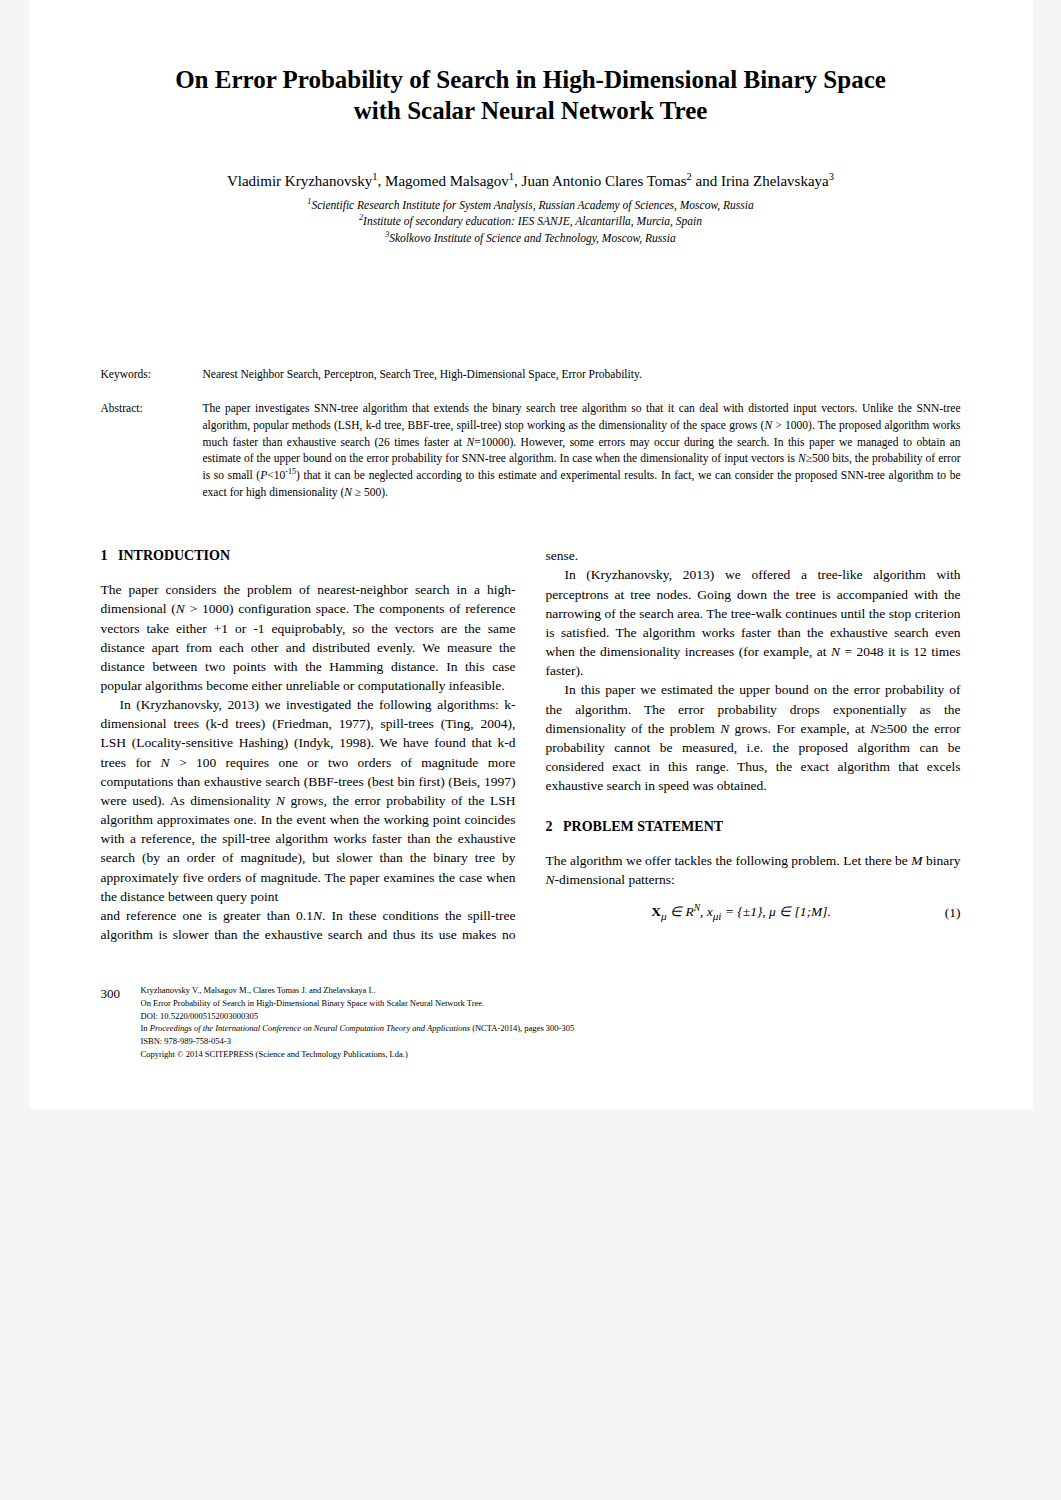On Error Probability of Search in High-Dimensional Binary Space
with Scalar Neural Network Tree
Vladimir Kryzhanovsky1, Magomed Malsagov1, Juan Antonio Clares Tomas2 and Irina Zhelavskaya3
1Scientific Research Institute for System Analysis, Russian Academy of Sciences, Moscow, Russia
2Institute of secondary education: IES SANJE, Alcantarilla, Murcia, Spain
3Skolkovo Institute of Science and Technology, Moscow, Russia
Keywords:
Nearest Neighbor Search, Perceptron, Search Tree, High-Dimensional Space, Error Probability.
Abstract:
The paper investigates SNN-tree algorithm that extends the binary search tree algorithm so that it can deal with distorted input vectors. Unlike the SNN-tree algorithm, popular methods (LSH, k-d tree, BBF-tree, spill-tree) stop working as the dimensionality of the space grows (N > 1000). The proposed algorithm works much faster than exhaustive search (26 times faster at N=10000). However, some errors may occur during the search. In this paper we managed to obtain an estimate of the upper bound on the error probability for SNN-tree algorithm. In case when the dimensionality of input vectors is N≥500 bits, the probability of error is so small (P<10-15) that it can be neglected according to this estimate and experimental results. In fact, we can consider the proposed SNN-tree algorithm to be exact for high dimensionality (N ≥ 500).
1 INTRODUCTION
The paper considers the problem of nearest-neighbor search in a high-dimensional (N > 1000) configuration space. The components of reference vectors take either +1 or -1 equiprobably, so the vectors are the same distance apart from each other and distributed evenly. We measure the distance between two points with the Hamming distance. In this case popular algorithms become either unreliable or computationally infeasible.
In (Kryzhanovsky, 2013) we investigated the following algorithms: k-dimensional trees (k-d trees) (Friedman, 1977), spill-trees (Ting, 2004), LSH (Locality-sensitive Hashing) (Indyk, 1998). We have found that k-d trees for N > 100 requires one or two orders of magnitude more computations than exhaustive search (BBF-trees (best bin first) (Beis, 1997) were used). As dimensionality N grows, the error probability of the LSH algorithm approximates one. In the event when the working point coincides with a reference, the spill-tree algorithm works faster than the exhaustive search (by an order of magnitude), but slower than the binary tree by approximately five orders of magnitude. The paper examines the case when the distance between query point
and reference one is greater than 0.1N. In these conditions the spill-tree algorithm is slower than the exhaustive search and thus its use makes no sense.
In (Kryzhanovsky, 2013) we offered a tree-like algorithm with perceptrons at tree nodes. Going down the tree is accompanied with the narrowing of the search area. The tree-walk continues until the stop criterion is satisfied. The algorithm works faster than the exhaustive search even when the dimensionality increases (for example, at N = 2048 it is 12 times faster).
In this paper we estimated the upper bound on the error probability of the algorithm. The error probability drops exponentially as the dimensionality of the problem N grows. For example, at N≥500 the error probability cannot be measured, i.e. the proposed algorithm can be considered exact in this range. Thus, the exact algorithm that excels exhaustive search in speed was obtained.
2 PROBLEM STATEMENT
The algorithm we offer tackles the following problem. Let there be M binary N-dimensional patterns:
Xμ ∈ RN, xμi = {±1}, μ ∈ [1;M].
(1)
300
Kryzhanovsky V., Malsagov M., Clares Tomas J. and Zhelavskaya I..
On Error Probability of Search in High-Dimensional Binary Space with Scalar Neural Network Tree.
DOI: 10.5220/0005152003000305
In Proceedings of the International Conference on Neural Computation Theory and Applications (NCTA-2014), pages 300-305
ISBN: 978-989-758-054-3
Copyright © 2014 SCITEPRESS (Science and Technology Publications, Lda.)